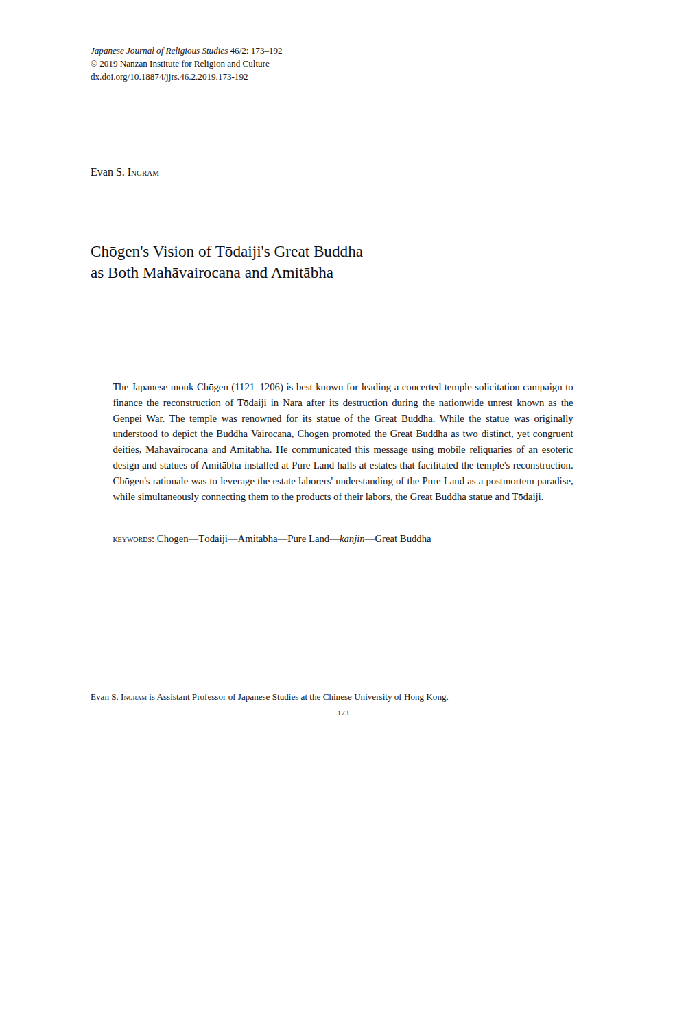Japanese Journal of Religious Studies 46/2: 173–192
© 2019 Nanzan Institute for Religion and Culture
dx.doi.org/10.18874/jjrs.46.2.2019.173-192
Evan S. Ingram
Chōgen's Vision of Tōdaiji's Great Buddha
as Both Mahāvairocana and Amitābha
The Japanese monk Chōgen (1121–1206) is best known for leading a concerted temple solicitation campaign to finance the reconstruction of Tōdaiji in Nara after its destruction during the nationwide unrest known as the Genpei War. The temple was renowned for its statue of the Great Buddha. While the statue was originally understood to depict the Buddha Vairocana, Chōgen promoted the Great Buddha as two distinct, yet congruent deities, Mahāvairocana and Amitābha. He communicated this message using mobile reliquaries of an esoteric design and statues of Amitābha installed at Pure Land halls at estates that facilitated the temple's reconstruction. Chōgen's rationale was to leverage the estate laborers' understanding of the Pure Land as a postmortem paradise, while simultaneously connecting them to the products of their labors, the Great Buddha statue and Tōdaiji.
keywords: Chōgen—Tōdaiji—Amitābha—Pure Land—kanjin—Great Buddha
Evan S. Ingram is Assistant Professor of Japanese Studies at the Chinese University of Hong Kong.
173